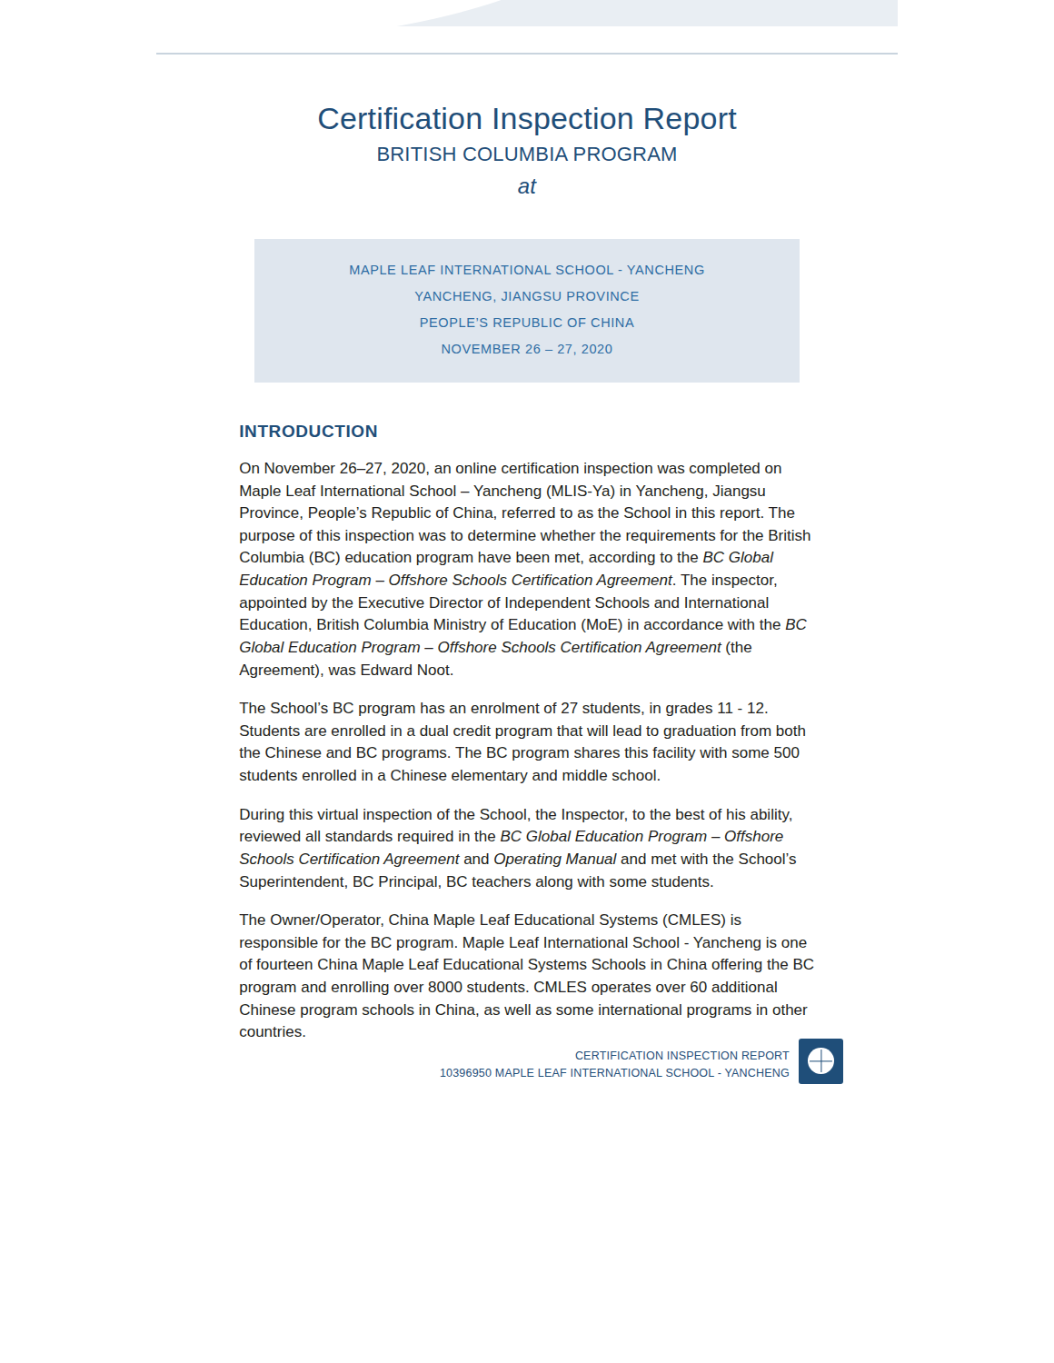Certification Inspection Report
BRITISH COLUMBIA PROGRAM at
MAPLE LEAF INTERNATIONAL SCHOOL - YANCHENG
YANCHENG, JIANGSU PROVINCE
PEOPLE’S REPUBLIC OF CHINA
NOVEMBER 26 – 27, 2020
INTRODUCTION
On November 26–27, 2020, an online certification inspection was completed on Maple Leaf International School – Yancheng (MLIS-Ya) in Yancheng, Jiangsu Province, People’s Republic of China, referred to as the School in this report. The purpose of this inspection was to determine whether the requirements for the British Columbia (BC) education program have been met, according to the BC Global Education Program – Offshore Schools Certification Agreement. The inspector, appointed by the Executive Director of Independent Schools and International Education, British Columbia Ministry of Education (MoE) in accordance with the BC Global Education Program – Offshore Schools Certification Agreement (the Agreement), was Edward Noot.
The School’s BC program has an enrolment of 27 students, in grades 11 - 12. Students are enrolled in a dual credit program that will lead to graduation from both the Chinese and BC programs. The BC program shares this facility with some 500 students enrolled in a Chinese elementary and middle school.
During this virtual inspection of the School, the Inspector, to the best of his ability, reviewed all standards required in the BC Global Education Program – Offshore Schools Certification Agreement and Operating Manual and met with the School’s Superintendent, BC Principal, BC teachers along with some students.
The Owner/Operator, China Maple Leaf Educational Systems (CMLES) is responsible for the BC program. Maple Leaf International School - Yancheng is one of fourteen China Maple Leaf Educational Systems Schools in China offering the BC program and enrolling over 8000 students. CMLES operates over 60 additional Chinese program schools in China, as well as some international programs in other countries.
CERTIFICATION INSPECTION REPORT
10396950 MAPLE LEAF INTERNATIONAL SCHOOL - YANCHENG